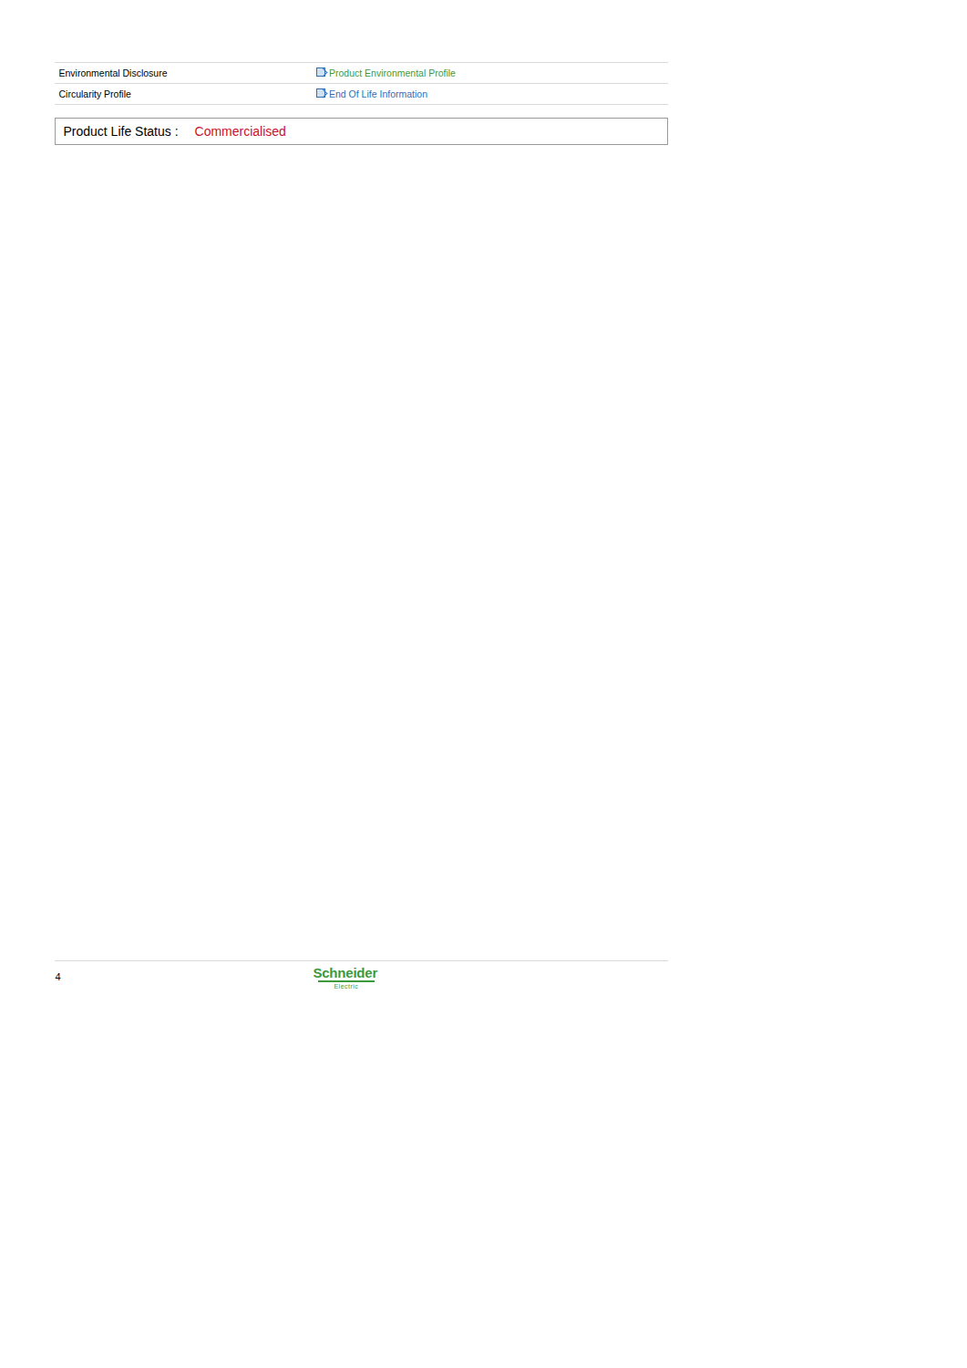| Environmental Disclosure | Product Environmental Profile |
| Circularity Profile | End Of Life Information |
Product Life Status : Commercialised
4
Schneider
Electric